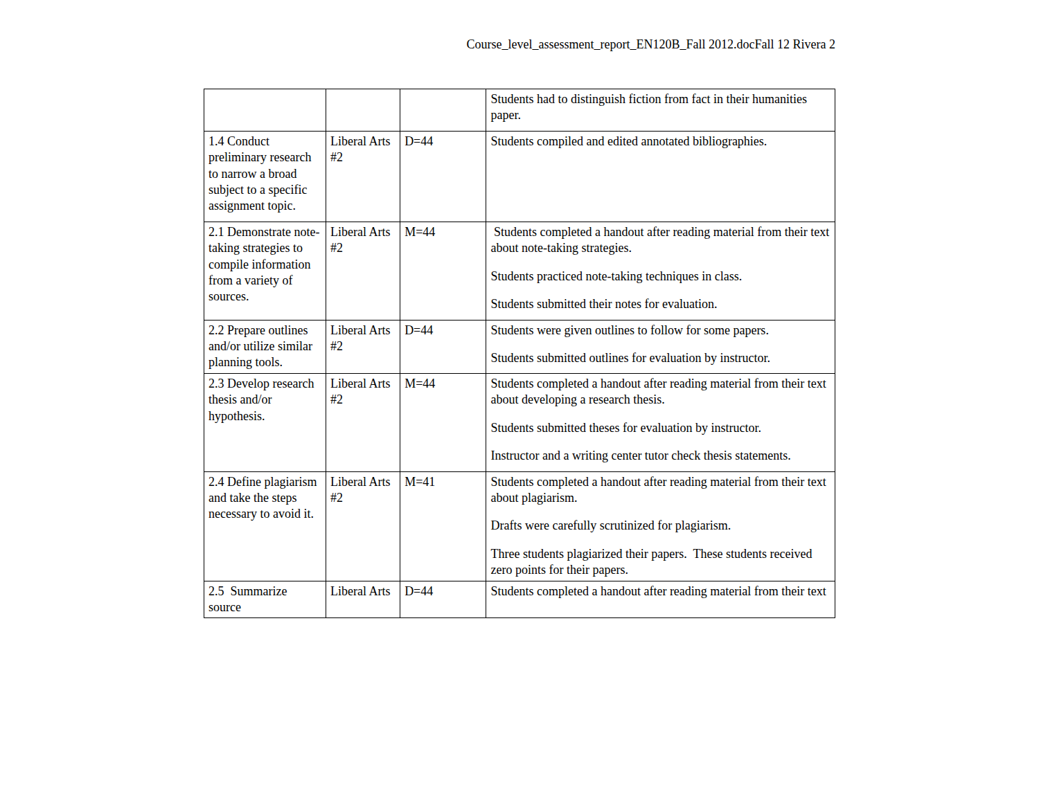Course_level_assessment_report_EN120B_Fall 2012.docFall 12 Rivera 2
| | | | Students had to distinguish fiction from fact in their humanities paper. |
| 1.4 Conduct preliminary research to narrow a broad subject to a specific assignment topic. | Liberal Arts #2 | D=44 | Students compiled and edited annotated bibliographies. |
| 2.1 Demonstrate note-taking strategies to compile information from a variety of sources. | Liberal Arts #2 | M=44 | Students completed a handout after reading material from their text about note-taking strategies. Students practiced note-taking techniques in class. Students submitted their notes for evaluation. |
| 2.2 Prepare outlines and/or utilize similar planning tools. | Liberal Arts #2 | D=44 | Students were given outlines to follow for some papers. Students submitted outlines for evaluation by instructor. |
| 2.3 Develop research thesis and/or hypothesis. | Liberal Arts #2 | M=44 | Students completed a handout after reading material from their text about developing a research thesis. Students submitted theses for evaluation by instructor. Instructor and a writing center tutor check thesis statements. |
| 2.4 Define plagiarism and take the steps necessary to avoid it. | Liberal Arts #2 | M=41 | Students completed a handout after reading material from their text about plagiarism. Drafts were carefully scrutinized for plagiarism. Three students plagiarized their papers. These students received zero points for their papers. |
| 2.5 Summarize source | Liberal Arts | D=44 | Students completed a handout after reading material from their text |